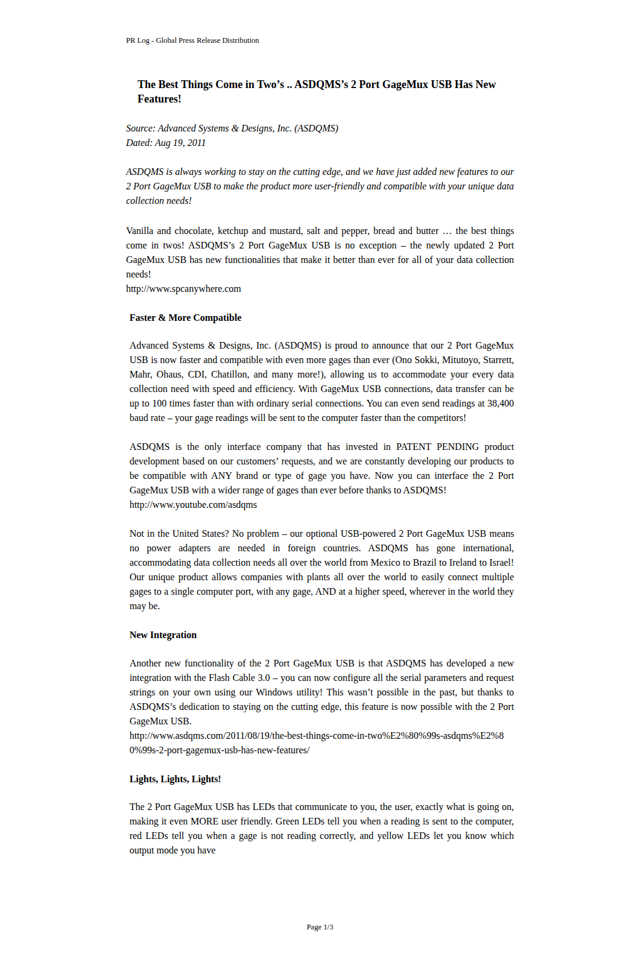PR Log - Global Press Release Distribution
The Best Things Come in Two’s .. ASDQMS’s 2 Port GageMux USB Has New Features!
Source: Advanced Systems & Designs, Inc. (ASDQMS)
Dated: Aug 19, 2011
ASDQMS is always working to stay on the cutting edge, and we have just added new features to our 2 Port GageMux USB to make the product more user-friendly and compatible with your unique data collection needs!
Vanilla and chocolate, ketchup and mustard, salt and pepper, bread and butter … the best things come in twos! ASDQMS’s 2 Port GageMux USB is no exception – the newly updated 2 Port GageMux USB has new functionalities that make it better than ever for all of your data collection needs!
http://www.spcanywhere.com
Faster & More Compatible
Advanced Systems & Designs, Inc. (ASDQMS) is proud to announce that our 2 Port GageMux USB is now faster and compatible with even more gages than ever (Ono Sokki, Mitutoyo, Starrett, Mahr, Ohaus, CDI, Chatillon, and many more!), allowing us to accommodate your every data collection need with speed and efficiency. With GageMux USB connections, data transfer can be up to 100 times faster than with ordinary serial connections. You can even send readings at 38,400 baud rate – your gage readings will be sent to the computer faster than the competitors!
ASDQMS is the only interface company that has invested in PATENT PENDING product development based on our customers’ requests, and we are constantly developing our products to be compatible with ANY brand or type of gage you have. Now you can interface the 2 Port GageMux USB with a wider range of gages than ever before thanks to ASDQMS!
http://www.youtube.com/asdqms
Not in the United States? No problem – our optional USB-powered 2 Port GageMux USB means no power adapters are needed in foreign countries. ASDQMS has gone international, accommodating data collection needs all over the world from Mexico to Brazil to Ireland to Israel! Our unique product allows companies with plants all over the world to easily connect multiple gages to a single computer port, with any gage, AND at a higher speed, wherever in the world they may be.
New Integration
Another new functionality of the 2 Port GageMux USB is that ASDQMS has developed a new integration with the Flash Cable 3.0 – you can now configure all the serial parameters and request strings on your own using our Windows utility! This wasn’t possible in the past, but thanks to ASDQMS’s dedication to staying on the cutting edge, this feature is now possible with the 2 Port GageMux USB.
http://www.asdqms.com/2011/08/19/the-best-things-come-in-two%E2%80%99s-asdqms%E2%80%99s-2-port-gagemux-usb-has-new-features/
Lights, Lights, Lights!
The 2 Port GageMux USB has LEDs that communicate to you, the user, exactly what is going on, making it even MORE user friendly. Green LEDs tell you when a reading is sent to the computer, red LEDs tell you when a gage is not reading correctly, and yellow LEDs let you know which output mode you have
Page 1/3